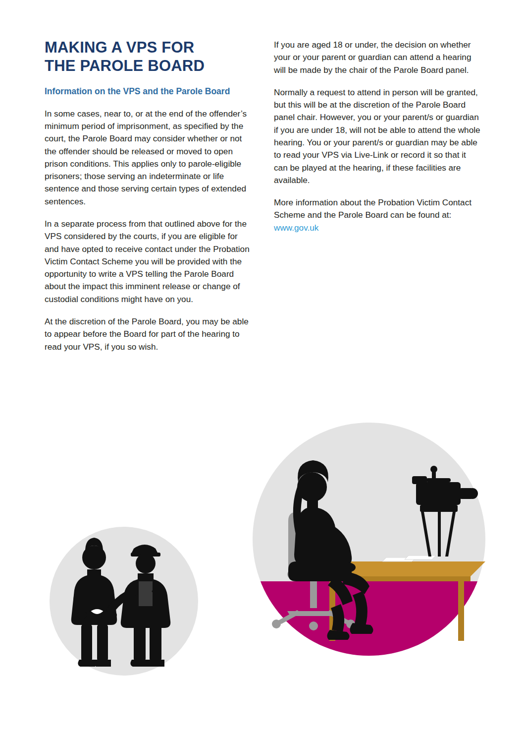Making a VPS for
the Parole Board
Information on the VPS and the Parole Board
In some cases, near to, or at the end of the offender’s minimum period of imprisonment, as specified by the court, the Parole Board may consider whether or not the offender should be released or moved to open prison conditions. This applies only to parole-eligible prisoners; those serving an indeterminate or life sentence and those serving certain types of extended sentences.
In a separate process from that outlined above for the VPS considered by the courts, if you are eligible for and have opted to receive contact under the Probation Victim Contact Scheme you will be provided with the opportunity to write a VPS telling the Parole Board about the impact this imminent release or change of custodial conditions might have on you.
At the discretion of the Parole Board, you may be able to appear before the Board for part of the hearing to read your VPS, if you so wish.
If you are aged 18 or under, the decision on whether your or your parent or guardian can attend a hearing will be made by the chair of the Parole Board panel.
Normally a request to attend in person will be granted, but this will be at the discretion of the Parole Board panel chair. However, you or your parent/s or guardian if you are under 18, will not be able to attend the whole hearing. You or your parent/s or guardian may be able to read your VPS via Live-Link or record it so that it can be played at the hearing, if these facilities are available.
More information about the Probation Victim Contact Scheme and the Parole Board can be found at: www.gov.uk